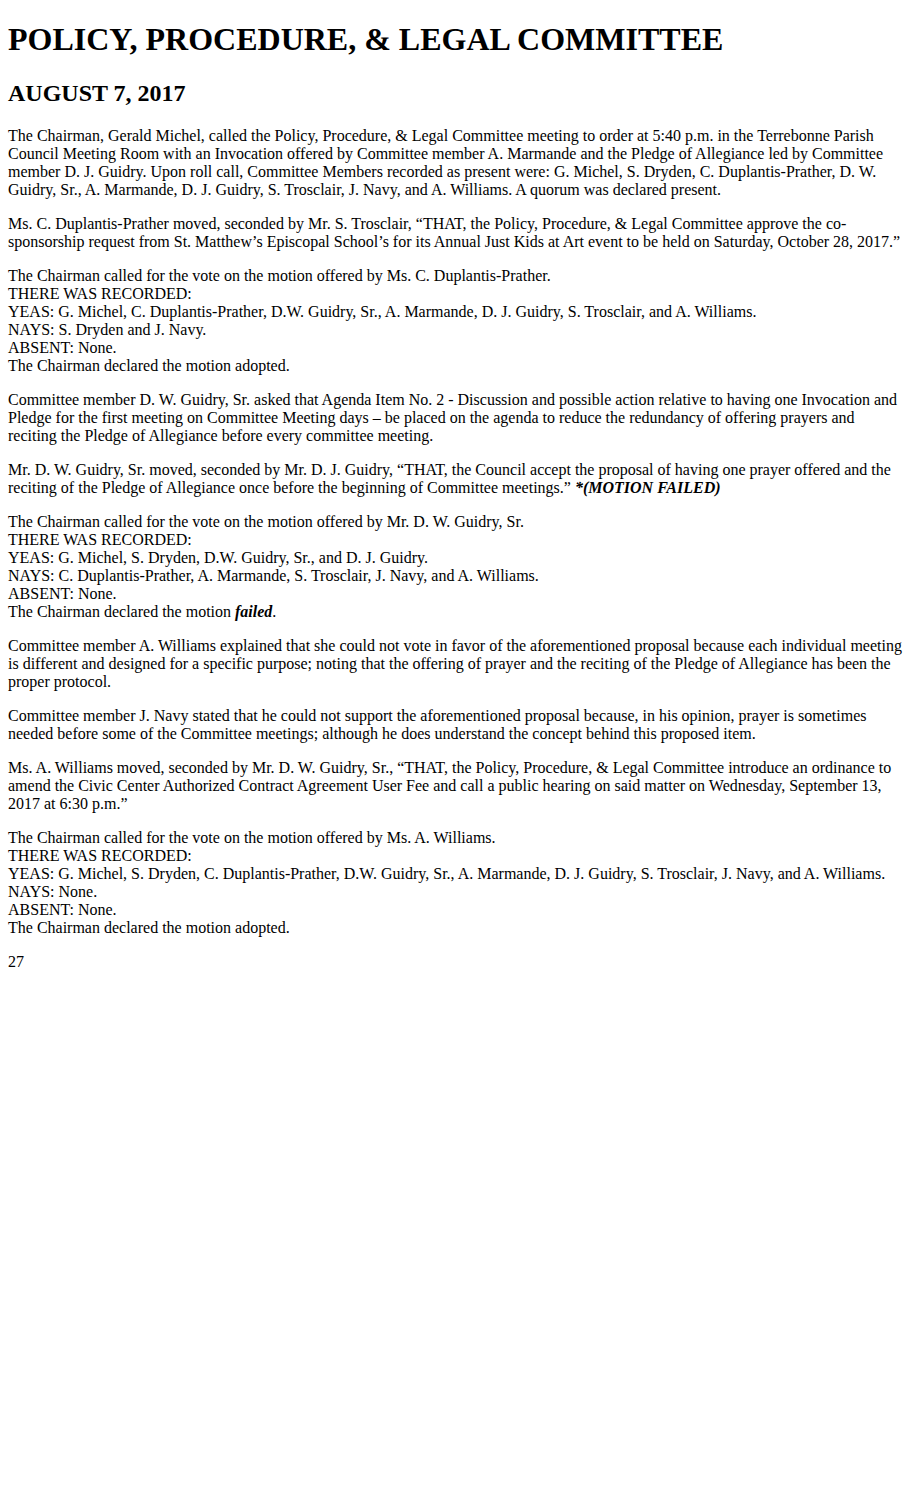POLICY, PROCEDURE, & LEGAL COMMITTEE
AUGUST 7, 2017
The Chairman, Gerald Michel, called the Policy, Procedure, & Legal Committee meeting to order at 5:40 p.m. in the Terrebonne Parish Council Meeting Room with an Invocation offered by Committee member A. Marmande and the Pledge of Allegiance led by Committee member D. J. Guidry. Upon roll call, Committee Members recorded as present were: G. Michel, S. Dryden, C. Duplantis-Prather, D. W. Guidry, Sr., A. Marmande, D. J. Guidry, S. Trosclair, J. Navy, and A. Williams. A quorum was declared present.
Ms. C. Duplantis-Prather moved, seconded by Mr. S. Trosclair, “THAT, the Policy, Procedure, & Legal Committee approve the co-sponsorship request from St. Matthew’s Episcopal School’s for its Annual Just Kids at Art event to be held on Saturday, October 28, 2017.”
The Chairman called for the vote on the motion offered by Ms. C. Duplantis-Prather.
THERE WAS RECORDED:
YEAS: G. Michel, C. Duplantis-Prather, D.W. Guidry, Sr., A. Marmande, D. J. Guidry, S. Trosclair, and A. Williams.
NAYS: S. Dryden and J. Navy.
ABSENT: None.
The Chairman declared the motion adopted.
Committee member D. W. Guidry, Sr. asked that Agenda Item No. 2 - Discussion and possible action relative to having one Invocation and Pledge for the first meeting on Committee Meeting days – be placed on the agenda to reduce the redundancy of offering prayers and reciting the Pledge of Allegiance before every committee meeting.
Mr. D. W. Guidry, Sr. moved, seconded by Mr. D. J. Guidry, “THAT, the Council accept the proposal of having one prayer offered and the reciting of the Pledge of Allegiance once before the beginning of Committee meetings.” *(MOTION FAILED)
The Chairman called for the vote on the motion offered by Mr. D. W. Guidry, Sr.
THERE WAS RECORDED:
YEAS: G. Michel, S. Dryden, D.W. Guidry, Sr., and D. J. Guidry.
NAYS: C. Duplantis-Prather, A. Marmande, S. Trosclair, J. Navy, and A. Williams.
ABSENT: None.
The Chairman declared the motion failed.
Committee member A. Williams explained that she could not vote in favor of the aforementioned proposal because each individual meeting is different and designed for a specific purpose; noting that the offering of prayer and the reciting of the Pledge of Allegiance has been the proper protocol.
Committee member J. Navy stated that he could not support the aforementioned proposal because, in his opinion, prayer is sometimes needed before some of the Committee meetings; although he does understand the concept behind this proposed item.
Ms. A. Williams moved, seconded by Mr. D. W. Guidry, Sr., “THAT, the Policy, Procedure, & Legal Committee introduce an ordinance to amend the Civic Center Authorized Contract Agreement User Fee and call a public hearing on said matter on Wednesday, September 13, 2017 at 6:30 p.m.”
The Chairman called for the vote on the motion offered by Ms. A. Williams.
THERE WAS RECORDED:
YEAS: G. Michel, S. Dryden, C. Duplantis-Prather, D.W. Guidry, Sr., A. Marmande, D. J. Guidry, S. Trosclair, J. Navy, and A. Williams.
NAYS: None.
ABSENT: None.
The Chairman declared the motion adopted.
27